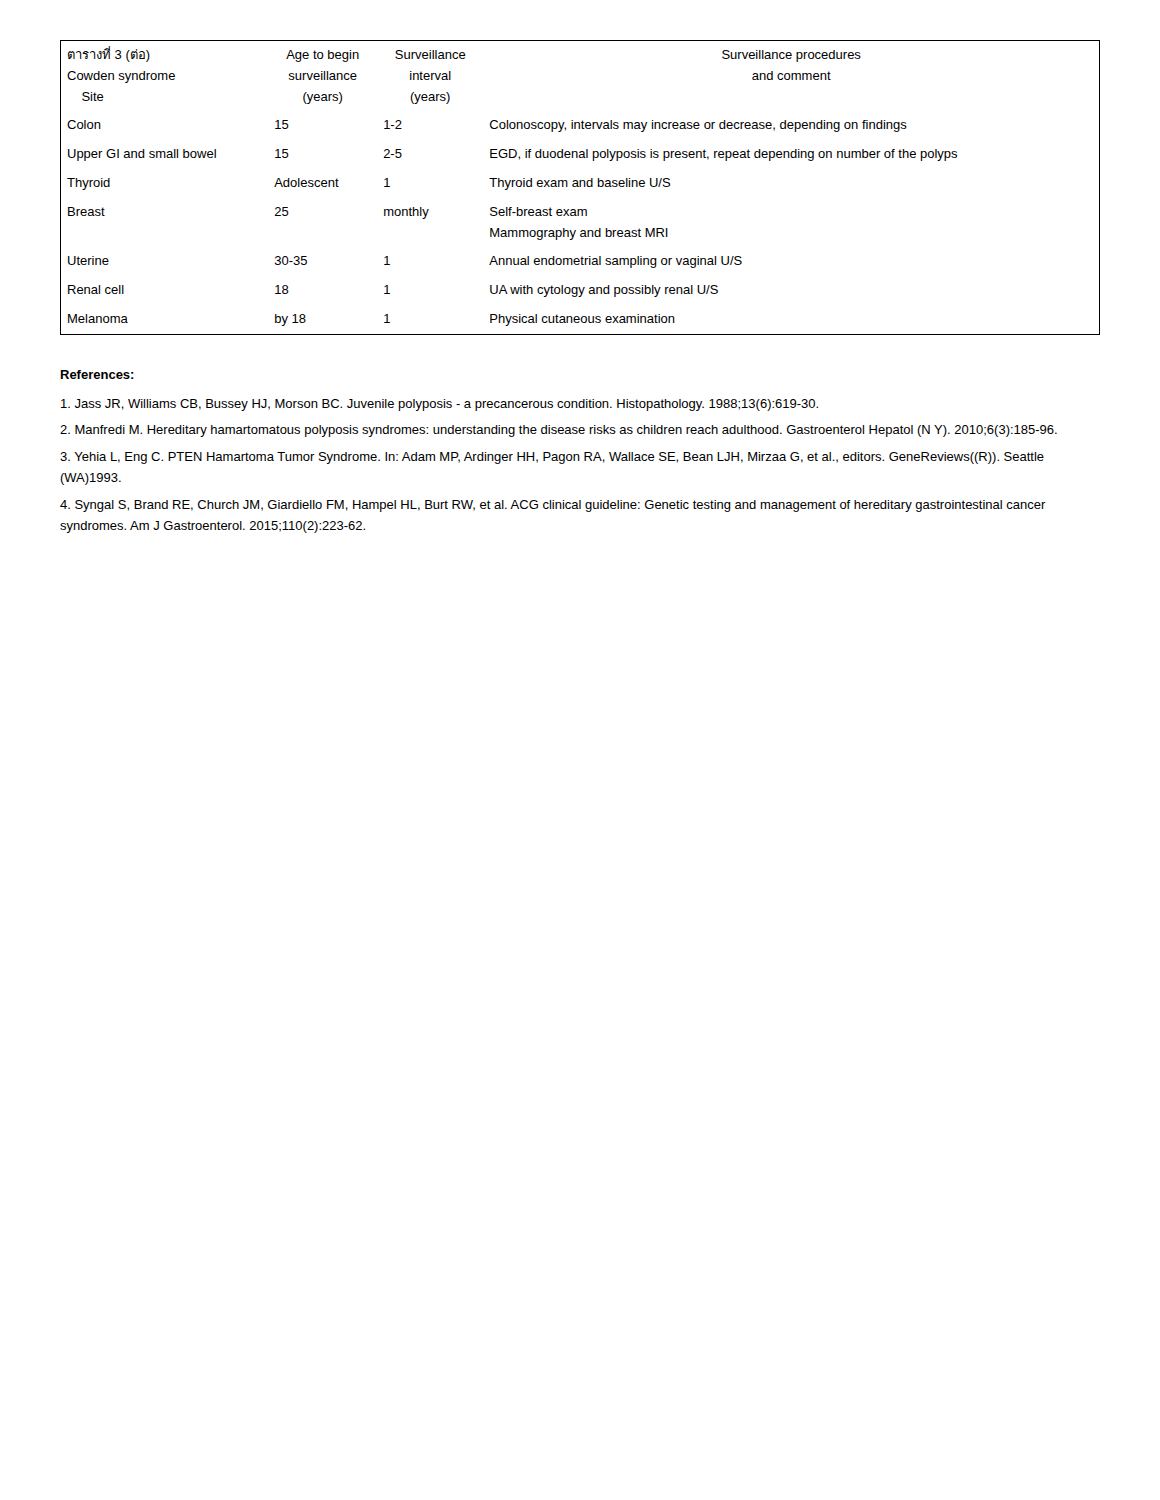| ตารางที่ 3 (ต่อ) Cowden syndrome Site | Age to begin surveillance (years) | Surveillance interval (years) | Surveillance procedures and comment |
| --- | --- | --- | --- |
| Colon | 15 | 1-2 | Colonoscopy, intervals may increase or decrease, depending on findings |
| Upper GI and small bowel | 15 | 2-5 | EGD, if duodenal polyposis is present, repeat depending on number of the polyps |
| Thyroid | Adolescent | 1 | Thyroid exam and baseline U/S |
| Breast | 25 | monthly | Self-breast exam Mammography and breast MRI |
| Uterine | 30-35 | 1 | Annual endometrial sampling or vaginal U/S |
| Renal cell | 18 | 1 | UA with cytology and possibly renal U/S |
| Melanoma | by 18 | 1 | Physical cutaneous examination |
References:
1. Jass JR, Williams CB, Bussey HJ, Morson BC. Juvenile polyposis - a precancerous condition. Histopathology. 1988;13(6):619-30.
2. Manfredi M. Hereditary hamartomatous polyposis syndromes: understanding the disease risks as children reach adulthood. Gastroenterol Hepatol (N Y). 2010;6(3):185-96.
3. Yehia L, Eng C. PTEN Hamartoma Tumor Syndrome. In: Adam MP, Ardinger HH, Pagon RA, Wallace SE, Bean LJH, Mirzaa G, et al., editors. GeneReviews((R)). Seattle (WA)1993.
4. Syngal S, Brand RE, Church JM, Giardiello FM, Hampel HL, Burt RW, et al. ACG clinical guideline: Genetic testing and management of hereditary gastrointestinal cancer syndromes. Am J Gastroenterol. 2015;110(2):223-62.